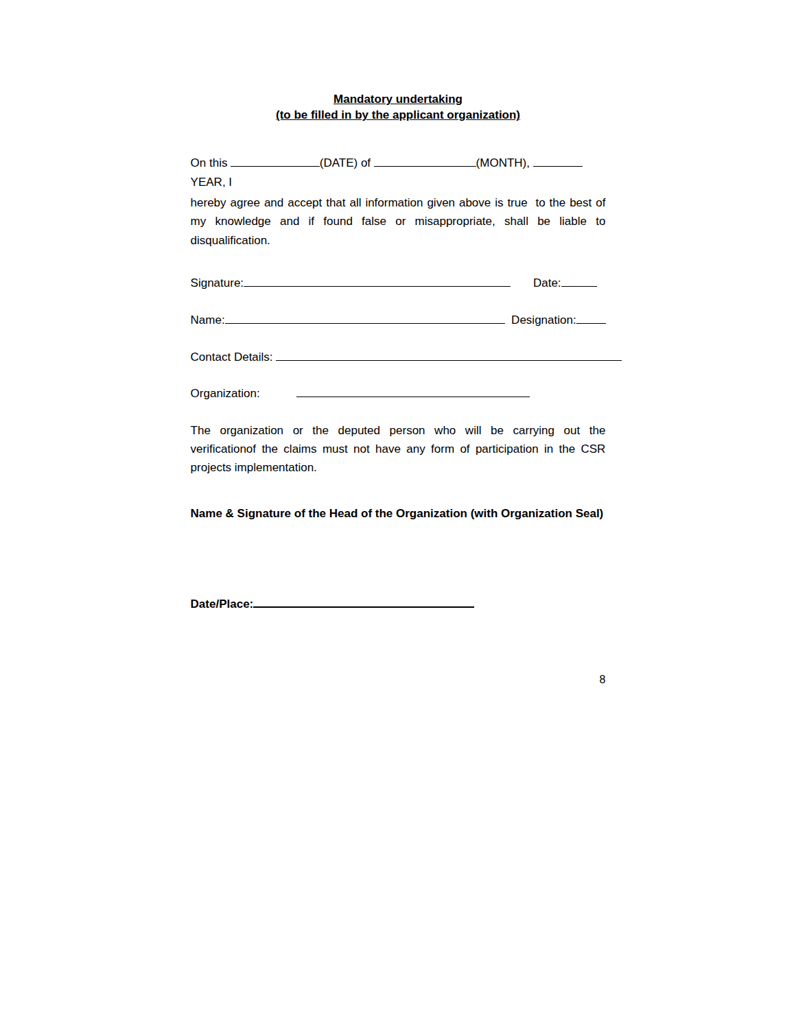Mandatory undertaking
(to be filled in by the applicant organization)
On this (DATE) of (MONTH), YEAR, I
hereby agree and accept that all information given above is true to the best of my knowledge and if found false or misappropriate, shall be liable to disqualification.
Signature: Date:
Name: Designation:
Contact Details:
Organization:
The organization or the deputed person who will be carrying out the verificationof the claims must not have any form of participation in the CSR projects implementation.
Name & Signature of the Head of the Organization (with Organization Seal)
Date/Place:
8